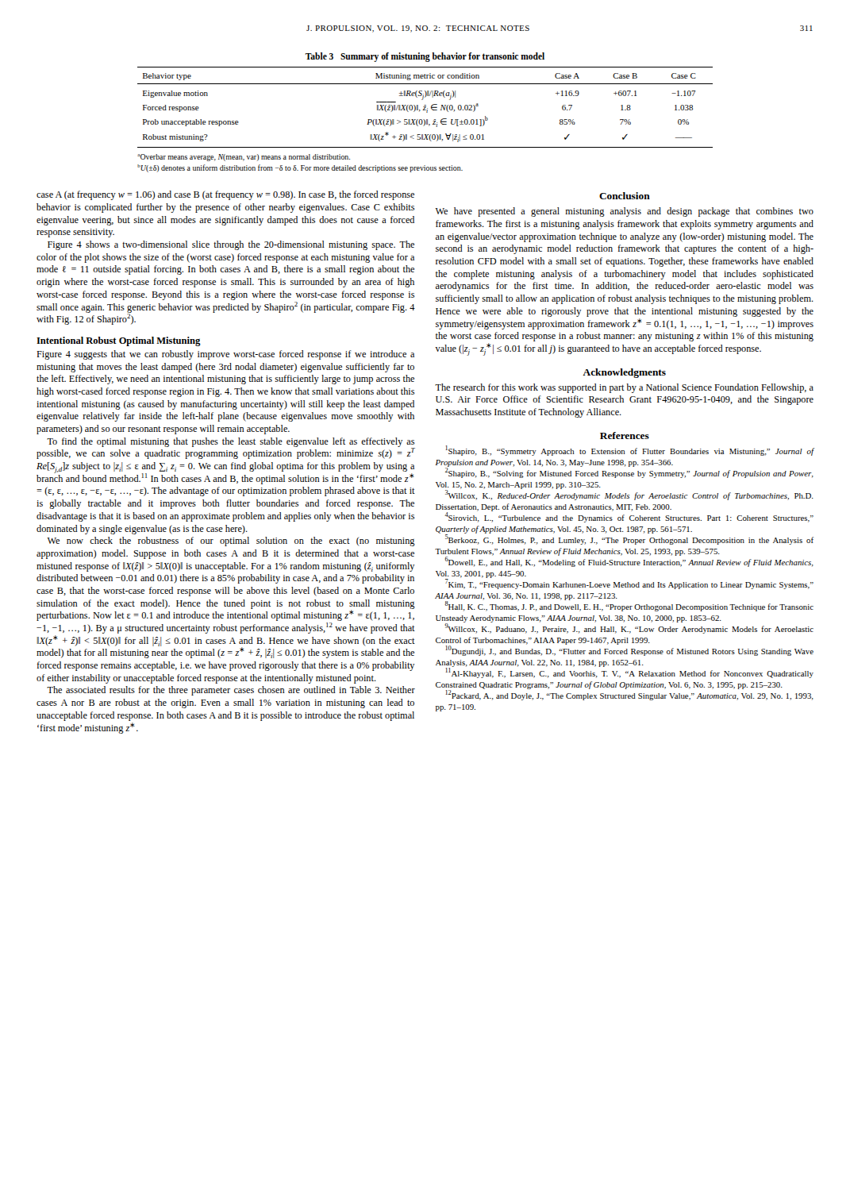J. PROPULSION, VOL. 19, NO. 2: TECHNICAL NOTES 311
Table 3 Summary of mistuning behavior for transonic model
| Behavior type | Mistuning metric or condition | Case A | Case B | Case C |
| --- | --- | --- | --- | --- |
| Eigenvalue motion | ±‖ Re ( S j )‖// Re ( a j )/ | +116.9 | +607.1 | −1.107 |
| Forced response | ‖ X ( ẑ )‖ /‖ X (0)‖, ẑ i ∈ N (0, 0.02) a | 6.7 | 1.8 | 1.038 |
| Prob unacceptable response | P (‖ X ( ẑ )‖ > 5‖ X (0)‖, ẑ i ∈ U [±0.01]) b | 85% | 7% | 0% |
| Robust mistuning? | ‖ X ( z ∗ + ẑ )‖ < 5‖ X (0)‖, ∀/ ẑ i / ≤ 0.01 | ✓ | ✓ | —— |
aOverbar means average, N(mean, var) means a normal distribution.
bU(±δ) denotes a uniform distribution from −δ to δ. For more detailed descriptions see previous section.
case A (at frequency w = 1.06) and case B (at frequency w = 0.98). In case B, the forced response behavior is complicated further by the presence of other nearby eigenvalues. Case C exhibits eigenvalue veering, but since all modes are significantly damped this does not cause a forced response sensitivity.
Figure 4 shows a two-dimensional slice through the 20-dimensional mistuning space. The color of the plot shows the size of the (worst case) forced response at each mistuning value for a mode ℓ = 11 outside spatial forcing. In both cases A and B, there is a small region about the origin where the worst-case forced response is small. This is surrounded by an area of high worst-case forced response. Beyond this is a region where the worst-case forced response is small once again. This generic behavior was predicted by Shapiro2 (in particular, compare Fig. 4 with Fig. 12 of Shapiro2).
Intentional Robust Optimal Mistuning
Figure 4 suggests that we can robustly improve worst-case forced response if we introduce a mistuning that moves the least damped (here 3rd nodal diameter) eigenvalue sufficiently far to the left. Effectively, we need an intentional mistuning that is sufficiently large to jump across the high worst-cased forced response region in Fig. 4. Then we know that small variations about this intentional mistuning (as caused by manufacturing uncertainty) will still keep the least damped eigenvalue relatively far inside the left-half plane (because eigenvalues move smoothly with parameters) and so our resonant response will remain acceptable.
To find the optimal mistuning that pushes the least stable eigenvalue left as effectively as possible, we can solve a quadratic programming optimization problem: minimize s(z) = zT Re[Sj,d]z subject to |zi| ≤ ε and ∑i zi = 0. We can find global optima for this problem by using a branch and bound method.11 In both cases A and B, the optimal solution is in the ‘first’ mode z∗ = (ε, ε, …, ε, −ε, −ε, …, −ε). The advantage of our optimization problem phrased above is that it is globally tractable and it improves both flutter boundaries and forced response. The disadvantage is that it is based on an approximate problem and applies only when the behavior is dominated by a single eigenvalue (as is the case here).
We now check the robustness of our optimal solution on the exact (no mistuning approximation) model. Suppose in both cases A and B it is determined that a worst-case mistuned response of ‖X(ẑ)‖ > 5‖X(0)‖ is unacceptable. For a 1% random mistuning (ẑi uniformly distributed between −0.01 and 0.01) there is a 85% probability in case A, and a 7% probability in case B, that the worst-case forced response will be above this level (based on a Monte Carlo simulation of the exact model). Hence the tuned point is not robust to small mistuning perturbations. Now let ε = 0.1 and introduce the intentional optimal mistuning z∗ = ε(1, 1, …, 1, −1, −1, …, 1). By a μ structured uncertainty robust performance analysis,12 we have proved that ‖X(z∗ + ẑ)‖ < 5‖X(0)‖ for all |ẑi| ≤ 0.01 in cases A and B. Hence we have shown (on the exact model) that for all mistuning near the optimal (z = z∗ + ẑ, |ẑi| ≤ 0.01) the system is stable and the forced response remains acceptable, i.e. we have proved rigorously that there is a 0% probability of either instability or unacceptable forced response at the intentionally mistuned point.
The associated results for the three parameter cases chosen are outlined in Table 3. Neither cases A nor B are robust at the origin. Even a small 1% variation in mistuning can lead to unacceptable forced response. In both cases A and B it is possible to introduce the robust optimal ‘first mode’ mistuning z∗.
Conclusion
We have presented a general mistuning analysis and design package that combines two frameworks. The first is a mistuning analysis framework that exploits symmetry arguments and an eigenvalue/vector approximation technique to analyze any (low-order) mistuning model. The second is an aerodynamic model reduction framework that captures the content of a high-resolution CFD model with a small set of equations. Together, these frameworks have enabled the complete mistuning analysis of a turbomachinery model that includes sophisticated aerodynamics for the first time. In addition, the reduced-order aero-elastic model was sufficiently small to allow an application of robust analysis techniques to the mistuning problem. Hence we were able to rigorously prove that the intentional mistuning suggested by the symmetry/eigensystem approximation framework z∗ = 0.1(1, 1, …, 1, −1, −1, …, −1) improves the worst case forced response in a robust manner: any mistuning z within 1% of this mistuning value (|zj − zj∗| ≤ 0.01 for all j) is guaranteed to have an acceptable forced response.
Acknowledgments
The research for this work was supported in part by a National Science Foundation Fellowship, a U.S. Air Force Office of Scientific Research Grant F49620-95-1-0409, and the Singapore Massachusetts Institute of Technology Alliance.
References
1Shapiro, B., “Symmetry Approach to Extension of Flutter Boundaries via Mistuning,” Journal of Propulsion and Power, Vol. 14, No. 3, May–June 1998, pp. 354–366.
2Shapiro, B., “Solving for Mistuned Forced Response by Symmetry,” Journal of Propulsion and Power, Vol. 15, No. 2, March–April 1999, pp. 310–325.
3Willcox, K., Reduced-Order Aerodynamic Models for Aeroelastic Control of Turbomachines, Ph.D. Dissertation, Dept. of Aeronautics and Astronautics, MIT, Feb. 2000.
4Sirovich, L., “Turbulence and the Dynamics of Coherent Structures. Part 1: Coherent Structures,” Quarterly of Applied Mathematics, Vol. 45, No. 3, Oct. 1987, pp. 561–571.
5Berkooz, G., Holmes, P., and Lumley, J., “The Proper Orthogonal Decomposition in the Analysis of Turbulent Flows,” Annual Review of Fluid Mechanics, Vol. 25, 1993, pp. 539–575.
6Dowell, E., and Hall, K., “Modeling of Fluid-Structure Interaction,” Annual Review of Fluid Mechanics, Vol. 33, 2001, pp. 445–90.
7Kim, T., “Frequency-Domain Karhunen-Loeve Method and Its Application to Linear Dynamic Systems,” AIAA Journal, Vol. 36, No. 11, 1998, pp. 2117–2123.
8Hall, K. C., Thomas, J. P., and Dowell, E. H., “Proper Orthogonal Decomposition Technique for Transonic Unsteady Aerodynamic Flows,” AIAA Journal, Vol. 38, No. 10, 2000, pp. 1853–62.
9Willcox, K., Paduano, J., Peraire, J., and Hall, K., “Low Order Aerodynamic Models for Aeroelastic Control of Turbomachines,” AIAA Paper 99-1467, April 1999.
10Dugundji, J., and Bundas, D., “Flutter and Forced Response of Mistuned Rotors Using Standing Wave Analysis, AIAA Journal, Vol. 22, No. 11, 1984, pp. 1652–61.
11Al-Khayyal, F., Larsen, C., and Voorhis, T. V., “A Relaxation Method for Nonconvex Quadratically Constrained Quadratic Programs,” Journal of Global Optimization, Vol. 6, No. 3, 1995, pp. 215–230.
12Packard, A., and Doyle, J., “The Complex Structured Singular Value,” Automatica, Vol. 29, No. 1, 1993, pp. 71–109.